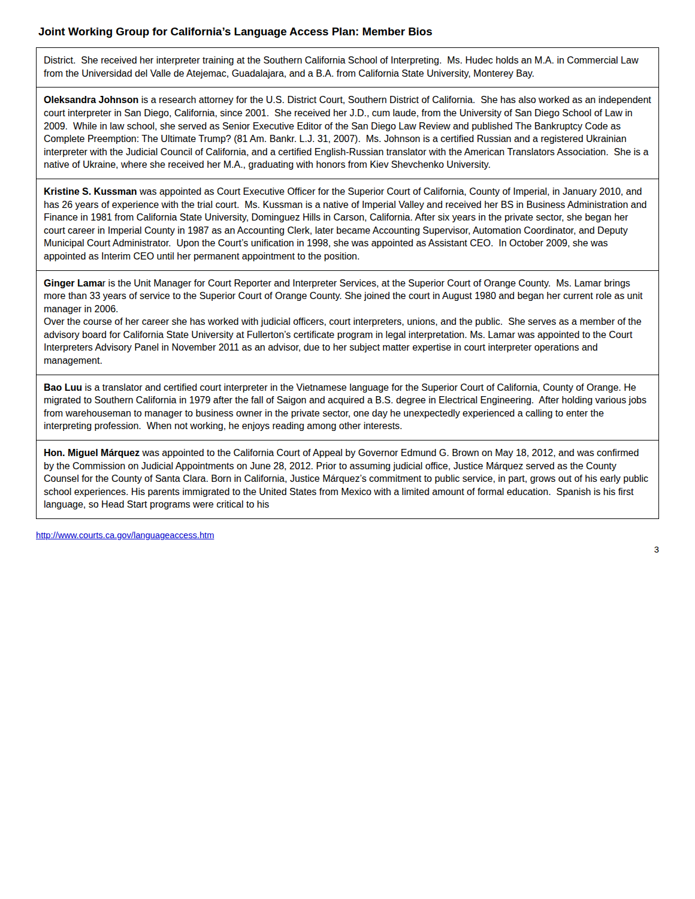Joint Working Group for California’s Language Access Plan: Member Bios
District. She received her interpreter training at the Southern California School of Interpreting. Ms. Hudec holds an M.A. in Commercial Law from the Universidad del Valle de Atejemac, Guadalajara, and a B.A. from California State University, Monterey Bay.
Oleksandra Johnson is a research attorney for the U.S. District Court, Southern District of California. She has also worked as an independent court interpreter in San Diego, California, since 2001. She received her J.D., cum laude, from the University of San Diego School of Law in 2009. While in law school, she served as Senior Executive Editor of the San Diego Law Review and published The Bankruptcy Code as Complete Preemption: The Ultimate Trump? (81 Am. Bankr. L.J. 31, 2007). Ms. Johnson is a certified Russian and a registered Ukrainian interpreter with the Judicial Council of California, and a certified English-Russian translator with the American Translators Association. She is a native of Ukraine, where she received her M.A., graduating with honors from Kiev Shevchenko University.
Kristine S. Kussman was appointed as Court Executive Officer for the Superior Court of California, County of Imperial, in January 2010, and has 26 years of experience with the trial court. Ms. Kussman is a native of Imperial Valley and received her BS in Business Administration and Finance in 1981 from California State University, Dominguez Hills in Carson, California. After six years in the private sector, she began her court career in Imperial County in 1987 as an Accounting Clerk, later became Accounting Supervisor, Automation Coordinator, and Deputy Municipal Court Administrator. Upon the Court’s unification in 1998, she was appointed as Assistant CEO. In October 2009, she was appointed as Interim CEO until her permanent appointment to the position.
Ginger Lamar is the Unit Manager for Court Reporter and Interpreter Services, at the Superior Court of Orange County. Ms. Lamar brings more than 33 years of service to the Superior Court of Orange County. She joined the court in August 1980 and began her current role as unit manager in 2006.
Over the course of her career she has worked with judicial officers, court interpreters, unions, and the public. She serves as a member of the advisory board for California State University at Fullerton’s certificate program in legal interpretation. Ms. Lamar was appointed to the Court Interpreters Advisory Panel in November 2011 as an advisor, due to her subject matter expertise in court interpreter operations and management.
Bao Luu is a translator and certified court interpreter in the Vietnamese language for the Superior Court of California, County of Orange. He migrated to Southern California in 1979 after the fall of Saigon and acquired a B.S. degree in Electrical Engineering. After holding various jobs from warehouseman to manager to business owner in the private sector, one day he unexpectedly experienced a calling to enter the interpreting profession. When not working, he enjoys reading among other interests.
Hon. Miguel Márquez was appointed to the California Court of Appeal by Governor Edmund G. Brown on May 18, 2012, and was confirmed by the Commission on Judicial Appointments on June 28, 2012. Prior to assuming judicial office, Justice Márquez served as the County Counsel for the County of Santa Clara. Born in California, Justice Márquez’s commitment to public service, in part, grows out of his early public school experiences. His parents immigrated to the United States from Mexico with a limited amount of formal education. Spanish is his first language, so Head Start programs were critical to his
http://www.courts.ca.gov/languageaccess.htm
3